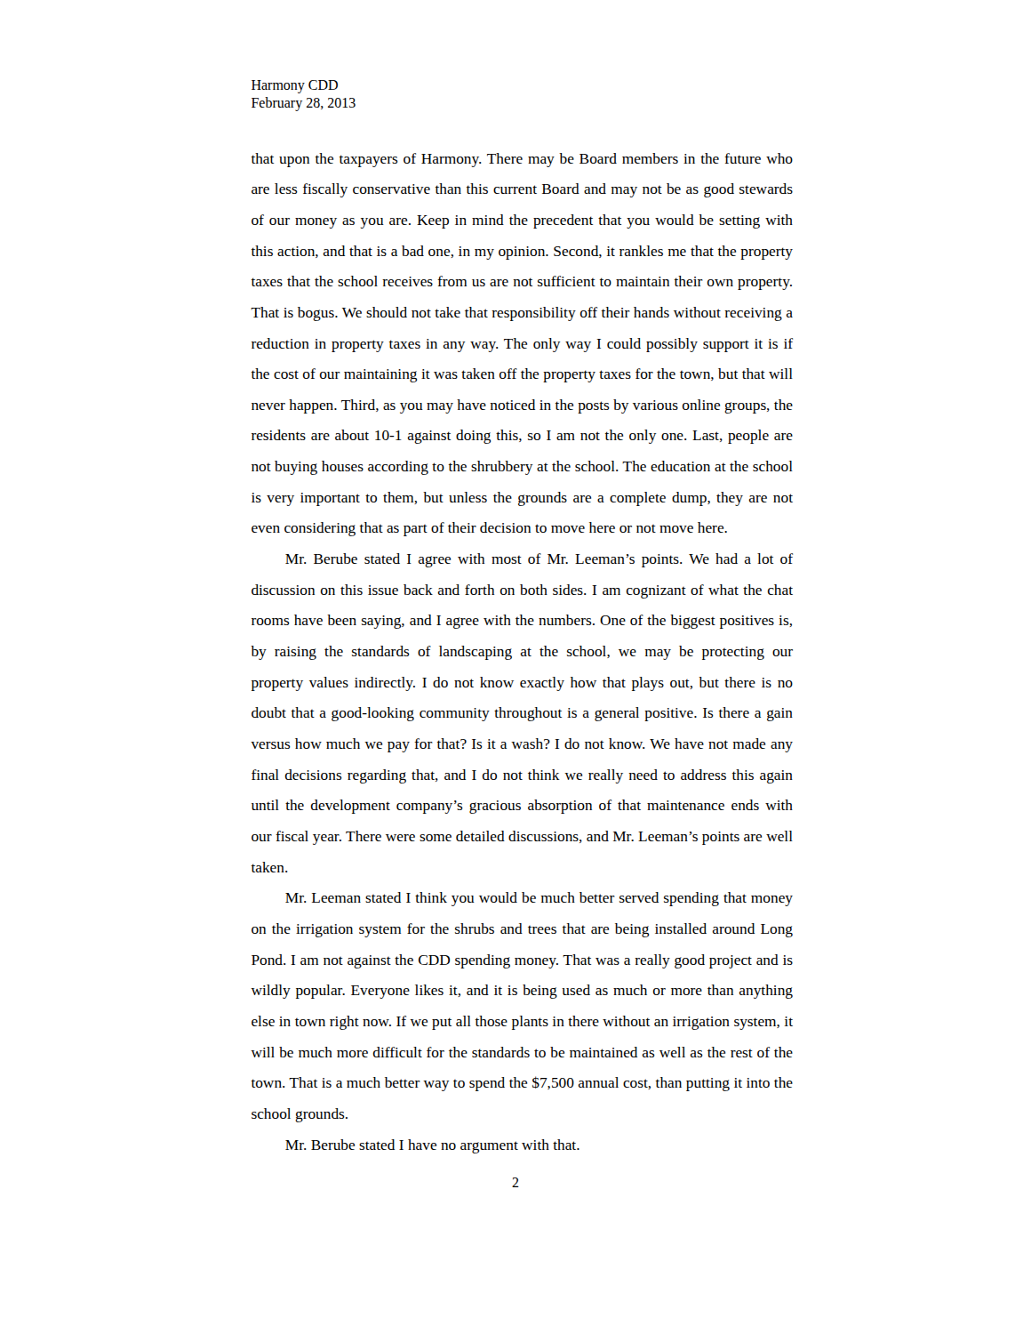Harmony CDD
February 28, 2013
that upon the taxpayers of Harmony. There may be Board members in the future who are less fiscally conservative than this current Board and may not be as good stewards of our money as you are. Keep in mind the precedent that you would be setting with this action, and that is a bad one, in my opinion. Second, it rankles me that the property taxes that the school receives from us are not sufficient to maintain their own property. That is bogus. We should not take that responsibility off their hands without receiving a reduction in property taxes in any way. The only way I could possibly support it is if the cost of our maintaining it was taken off the property taxes for the town, but that will never happen. Third, as you may have noticed in the posts by various online groups, the residents are about 10-1 against doing this, so I am not the only one. Last, people are not buying houses according to the shrubbery at the school. The education at the school is very important to them, but unless the grounds are a complete dump, they are not even considering that as part of their decision to move here or not move here.
Mr. Berube stated I agree with most of Mr. Leeman’s points. We had a lot of discussion on this issue back and forth on both sides. I am cognizant of what the chat rooms have been saying, and I agree with the numbers. One of the biggest positives is, by raising the standards of landscaping at the school, we may be protecting our property values indirectly. I do not know exactly how that plays out, but there is no doubt that a good-looking community throughout is a general positive. Is there a gain versus how much we pay for that? Is it a wash? I do not know. We have not made any final decisions regarding that, and I do not think we really need to address this again until the development company’s gracious absorption of that maintenance ends with our fiscal year. There were some detailed discussions, and Mr. Leeman’s points are well taken.
Mr. Leeman stated I think you would be much better served spending that money on the irrigation system for the shrubs and trees that are being installed around Long Pond. I am not against the CDD spending money. That was a really good project and is wildly popular. Everyone likes it, and it is being used as much or more than anything else in town right now. If we put all those plants in there without an irrigation system, it will be much more difficult for the standards to be maintained as well as the rest of the town. That is a much better way to spend the $7,500 annual cost, than putting it into the school grounds.
Mr. Berube stated I have no argument with that.
2